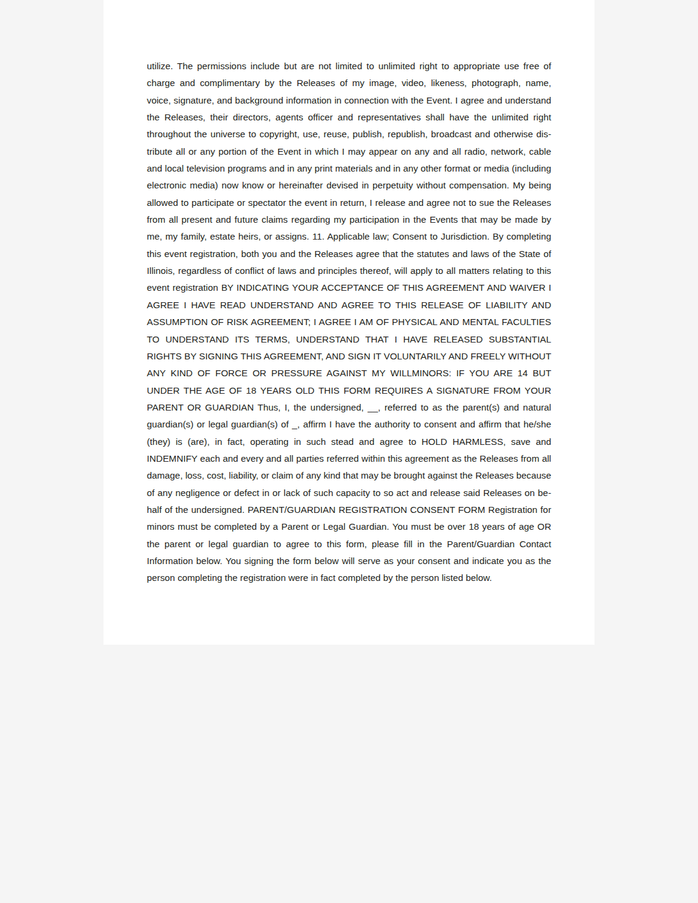utilize. The permissions include but are not limited to unlimited right to appropriate use free of charge and complimentary by the Releases of my image, video, likeness, photograph, name, voice, signature, and background information in connection with the Event. I agree and understand the Releases, their directors, agents officer and representatives shall have the unlimited right throughout the universe to copyright, use, reuse, publish, republish, broadcast and otherwise distribute all or any portion of the Event in which I may appear on any and all radio, network, cable and local television programs and in any print materials and in any other format or media (including electronic media) now know or hereinafter devised in perpetuity without compensation. My being allowed to participate or spectator the event in return, I release and agree not to sue the Releases from all present and future claims regarding my participation in the Events that may be made by me, my family, estate heirs, or assigns. 11. Applicable law; Consent to Jurisdiction. By completing this event registration, both you and the Releases agree that the statutes and laws of the State of Illinois, regardless of conflict of laws and principles thereof, will apply to all matters relating to this event registration BY INDICATING YOUR ACCEPTANCE OF THIS AGREEMENT AND WAIVER I AGREE I HAVE READ UNDERSTAND AND AGREE TO THIS RELEASE OF LIABILITY AND ASSUMPTION OF RISK AGREEMENT; I AGREE I AM OF PHYSICAL AND MENTAL FACULTIES TO UNDERSTAND ITS TERMS, UNDERSTAND THAT I HAVE RELEASED SUBSTANTIAL RIGHTS BY SIGNING THIS AGREEMENT, AND SIGN IT VOLUNTARILY AND FREELY WITHOUT ANY KIND OF FORCE OR PRESSURE AGAINST MY WILLMINORS: IF YOU ARE 14 BUT UNDER THE AGE OF 18 YEARS OLD THIS FORM REQUIRES A SIGNATURE FROM YOUR PARENT OR GUARDIAN Thus, I, the undersigned, __, referred to as the parent(s) and natural guardian(s) or legal guardian(s) of _, affirm I have the authority to consent and affirm that he/she (they) is (are), in fact, operating in such stead and agree to HOLD HARMLESS, save and INDEMNIFY each and every and all parties referred within this agreement as the Releases from all damage, loss, cost, liability, or claim of any kind that may be brought against the Releases because of any negligence or defect in or lack of such capacity to so act and release said Releases on behalf of the undersigned. PARENT/GUARDIAN REGISTRATION CONSENT FORM Registration for minors must be completed by a Parent or Legal Guardian. You must be over 18 years of age OR the parent or legal guardian to agree to this form, please fill in the Parent/Guardian Contact Information below. You signing the form below will serve as your consent and indicate you as the person completing the registration were in fact completed by the person listed below.